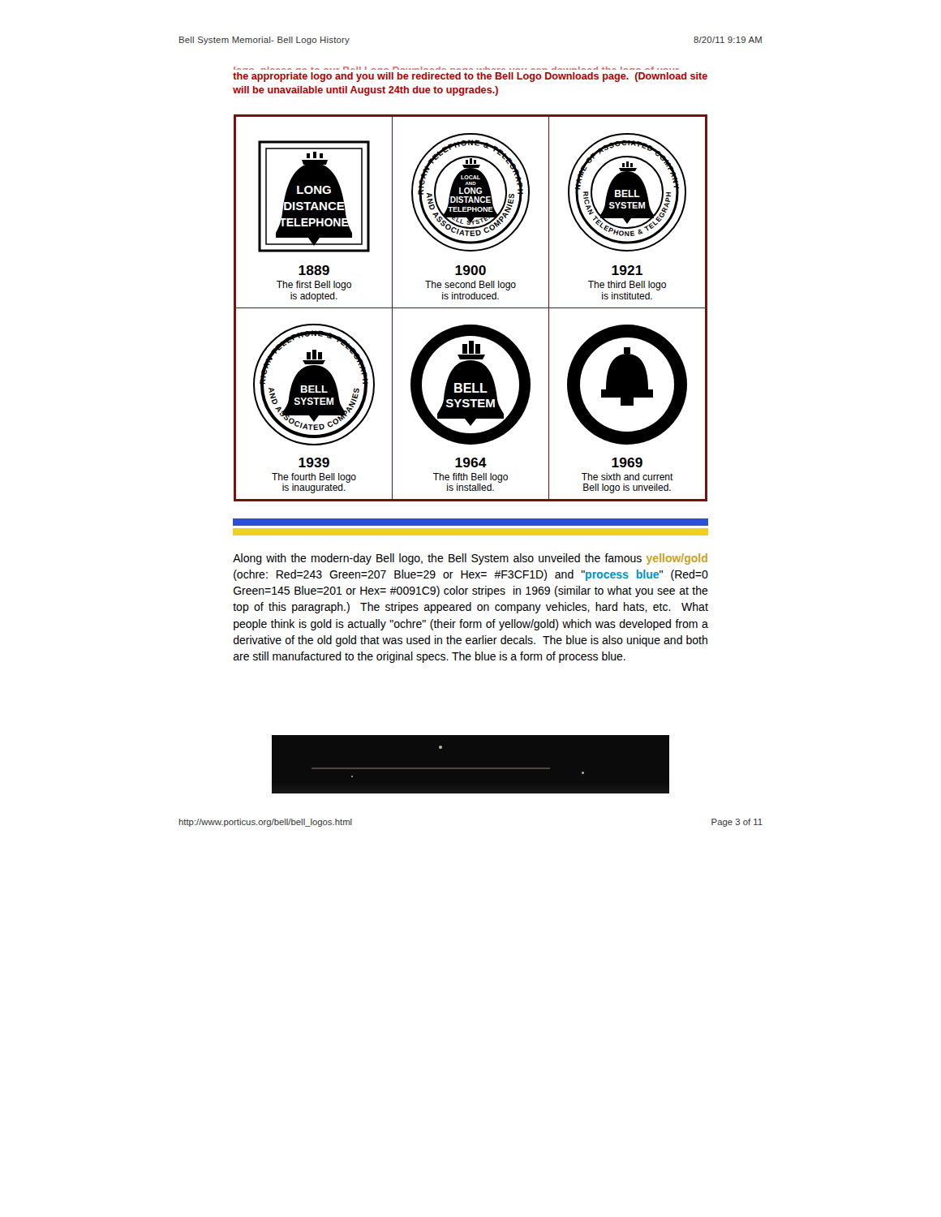Bell System Memorial- Bell Logo History
8/20/11 9:19 AM
logo, please go to our Bell Logo Downloads page where you can download the logo of your choice. Click on the appropriate logo and you will be redirected to the Bell Logo Downloads page. (Download site will be unavailable until August 24th due to upgrades.)
| LONG DISTANCE TELEPHONE 1889 The first Bell logo is adopted. | AMERICAN TELEPHONE & TELEGRAPH CO. AND ASSOCIATED COMPANIES LOCAL AND LONG DISTANCE TELEPHONE BELL SYSTEM 1900 The second Bell logo is introduced. | NAME OF ASSOCIATED COMPANY AMERICAN TELEPHONE & TELEGRAPH CO. BELL SYSTEM 1921 The third Bell logo is instituted. |
| AMERICAN TELEPHONE & TELEGRAPH CO. AND ASSOCIATED COMPANIES BELL SYSTEM 1939 The fourth Bell logo is inaugurated. | BELL SYSTEM 1964 The fifth Bell logo is installed. | 1969 The sixth and current Bell logo is unveiled. |
Along with the modern-day Bell logo, the Bell System also unveiled the famous yellow/gold (ochre: Red=243 Green=207 Blue=29 or Hex= #F3CF1D) and "process blue" (Red=0 Green=145 Blue=201 or Hex= #0091C9) color stripes in 1969 (similar to what you see at the top of this paragraph.) The stripes appeared on company vehicles, hard hats, etc. What people think is gold is actually "ochre" (their form of yellow/gold) which was developed from a derivative of the old gold that was used in the earlier decals. The blue is also unique and both are still manufactured to the original specs. The blue is a form of process blue.
http://www.porticus.org/bell/bell_logos.html
Page 3 of 11